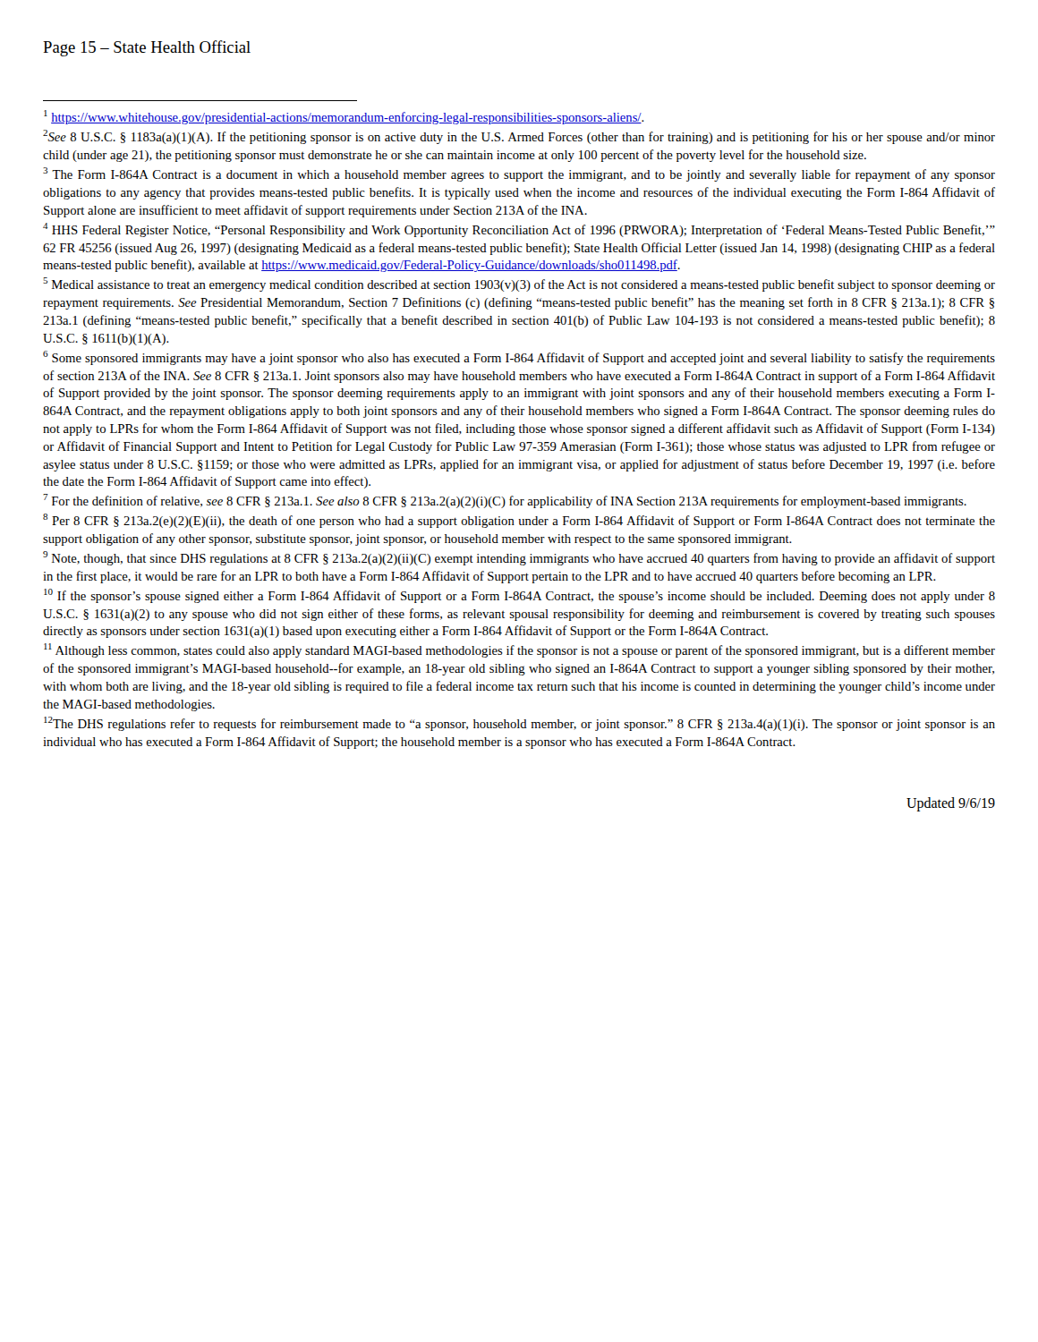Page 15 – State Health Official
1 https://www.whitehouse.gov/presidential-actions/memorandum-enforcing-legal-responsibilities-sponsors-aliens/.
2See 8 U.S.C. § 1183a(a)(1)(A). If the petitioning sponsor is on active duty in the U.S. Armed Forces (other than for training) and is petitioning for his or her spouse and/or minor child (under age 21), the petitioning sponsor must demonstrate he or she can maintain income at only 100 percent of the poverty level for the household size.
3 The Form I-864A Contract is a document in which a household member agrees to support the immigrant, and to be jointly and severally liable for repayment of any sponsor obligations to any agency that provides means-tested public benefits. It is typically used when the income and resources of the individual executing the Form I-864 Affidavit of Support alone are insufficient to meet affidavit of support requirements under Section 213A of the INA.
4 HHS Federal Register Notice, “Personal Responsibility and Work Opportunity Reconciliation Act of 1996 (PRWORA); Interpretation of ‘Federal Means-Tested Public Benefit,’” 62 FR 45256 (issued Aug 26, 1997) (designating Medicaid as a federal means-tested public benefit); State Health Official Letter (issued Jan 14, 1998) (designating CHIP as a federal means-tested public benefit), available at https://www.medicaid.gov/Federal-Policy-Guidance/downloads/sho011498.pdf.
5 Medical assistance to treat an emergency medical condition described at section 1903(v)(3) of the Act is not considered a means-tested public benefit subject to sponsor deeming or repayment requirements. See Presidential Memorandum, Section 7 Definitions (c) (defining “means-tested public benefit” has the meaning set forth in 8 CFR § 213a.1); 8 CFR § 213a.1 (defining “means-tested public benefit,” specifically that a benefit described in section 401(b) of Public Law 104-193 is not considered a means-tested public benefit); 8 U.S.C. § 1611(b)(1)(A).
6 Some sponsored immigrants may have a joint sponsor who also has executed a Form I-864 Affidavit of Support and accepted joint and several liability to satisfy the requirements of section 213A of the INA. See 8 CFR § 213a.1. Joint sponsors also may have household members who have executed a Form I-864A Contract in support of a Form I-864 Affidavit of Support provided by the joint sponsor. The sponsor deeming requirements apply to an immigrant with joint sponsors and any of their household members executing a Form I-864A Contract, and the repayment obligations apply to both joint sponsors and any of their household members who signed a Form I-864A Contract. The sponsor deeming rules do not apply to LPRs for whom the Form I-864 Affidavit of Support was not filed, including those whose sponsor signed a different affidavit such as Affidavit of Support (Form I-134) or Affidavit of Financial Support and Intent to Petition for Legal Custody for Public Law 97-359 Amerasian (Form I-361); those whose status was adjusted to LPR from refugee or asylee status under 8 U.S.C. §1159; or those who were admitted as LPRs, applied for an immigrant visa, or applied for adjustment of status before December 19, 1997 (i.e. before the date the Form I-864 Affidavit of Support came into effect).
7 For the definition of relative, see 8 CFR § 213a.1. See also 8 CFR § 213a.2(a)(2)(i)(C) for applicability of INA Section 213A requirements for employment-based immigrants.
8 Per 8 CFR § 213a.2(e)(2)(E)(ii), the death of one person who had a support obligation under a Form I-864 Affidavit of Support or Form I-864A Contract does not terminate the support obligation of any other sponsor, substitute sponsor, joint sponsor, or household member with respect to the same sponsored immigrant.
9 Note, though, that since DHS regulations at 8 CFR § 213a.2(a)(2)(ii)(C) exempt intending immigrants who have accrued 40 quarters from having to provide an affidavit of support in the first place, it would be rare for an LPR to both have a Form I-864 Affidavit of Support pertain to the LPR and to have accrued 40 quarters before becoming an LPR.
10 If the sponsor’s spouse signed either a Form I-864 Affidavit of Support or a Form I-864A Contract, the spouse’s income should be included. Deeming does not apply under 8 U.S.C. § 1631(a)(2) to any spouse who did not sign either of these forms, as relevant spousal responsibility for deeming and reimbursement is covered by treating such spouses directly as sponsors under section 1631(a)(1) based upon executing either a Form I-864 Affidavit of Support or the Form I-864A Contract.
11 Although less common, states could also apply standard MAGI-based methodologies if the sponsor is not a spouse or parent of the sponsored immigrant, but is a different member of the sponsored immigrant’s MAGI-based household--for example, an 18-year old sibling who signed an I-864A Contract to support a younger sibling sponsored by their mother, with whom both are living, and the 18-year old sibling is required to file a federal income tax return such that his income is counted in determining the younger child’s income under the MAGI-based methodologies.
12The DHS regulations refer to requests for reimbursement made to “a sponsor, household member, or joint sponsor.” 8 CFR § 213a.4(a)(1)(i). The sponsor or joint sponsor is an individual who has executed a Form I-864 Affidavit of Support; the household member is a sponsor who has executed a Form I-864A Contract.
Updated 9/6/19